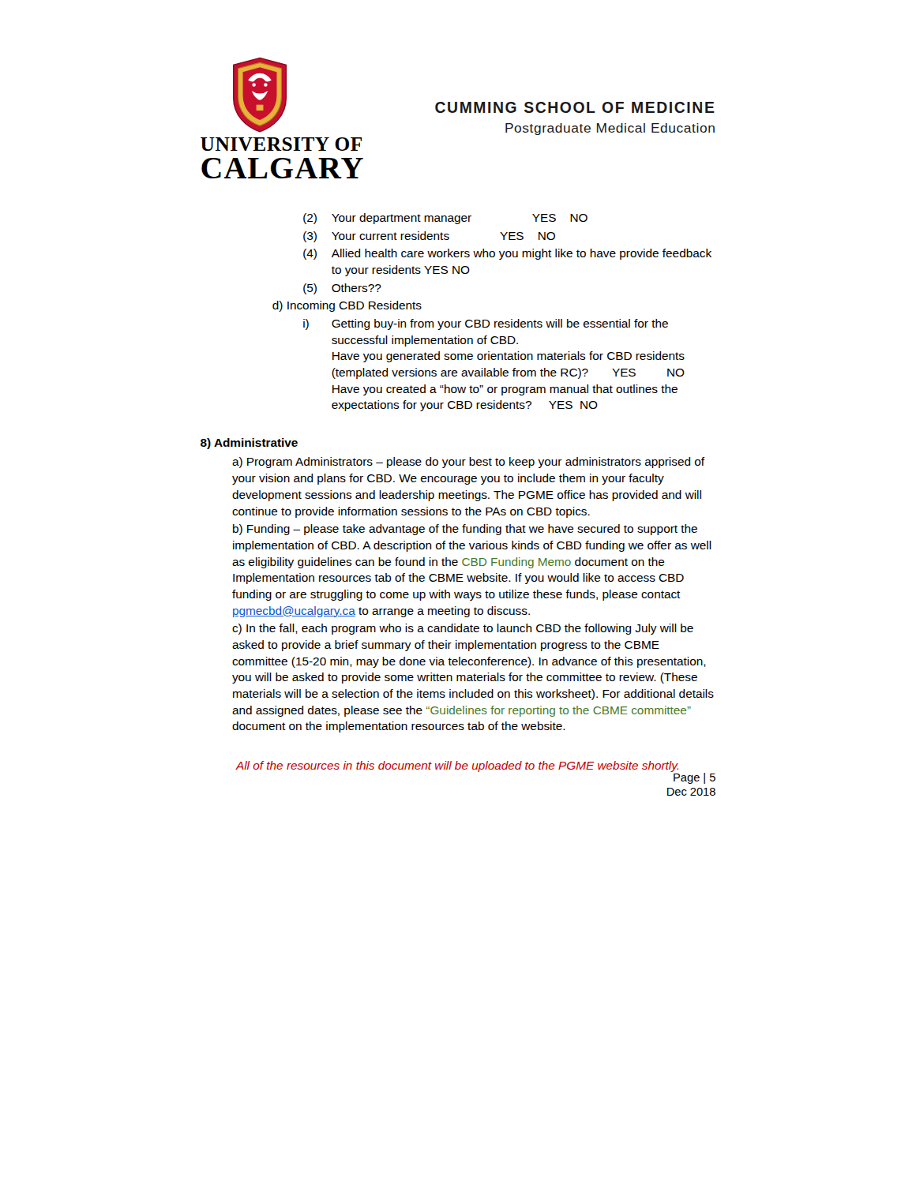UNIVERSITY OF CALGARY
CUMMING SCHOOL OF MEDICINE
Postgraduate Medical Education
(2) Your department manager YES NO
(3) Your current residents YES NO
(4) Allied health care workers who you might like to have provide feedback to your residents YES NO
(5) Others??
d) Incoming CBD Residents
i) Getting buy-in from your CBD residents will be essential for the successful implementation of CBD.
Have you generated some orientation materials for CBD residents (templated versions are available from the RC)? YES NO
Have you created a “how to” or program manual that outlines the expectations for your CBD residents? YES NO
8) Administrative
a) Program Administrators – please do your best to keep your administrators apprised of your vision and plans for CBD. We encourage you to include them in your faculty development sessions and leadership meetings. The PGME office has provided and will continue to provide information sessions to the PAs on CBD topics.
b) Funding – please take advantage of the funding that we have secured to support the implementation of CBD. A description of the various kinds of CBD funding we offer as well as eligibility guidelines can be found in the CBD Funding Memo document on the Implementation resources tab of the CBME website. If you would like to access CBD funding or are struggling to come up with ways to utilize these funds, please contact pgmecbd@ucalgary.ca to arrange a meeting to discuss.
c) In the fall, each program who is a candidate to launch CBD the following July will be asked to provide a brief summary of their implementation progress to the CBME committee (15-20 min, may be done via teleconference). In advance of this presentation, you will be asked to provide some written materials for the committee to review. (These materials will be a selection of the items included on this worksheet). For additional details and assigned dates, please see the “Guidelines for reporting to the CBME committee” document on the implementation resources tab of the website.
All of the resources in this document will be uploaded to the PGME website shortly.
Page | 5
Dec 2018